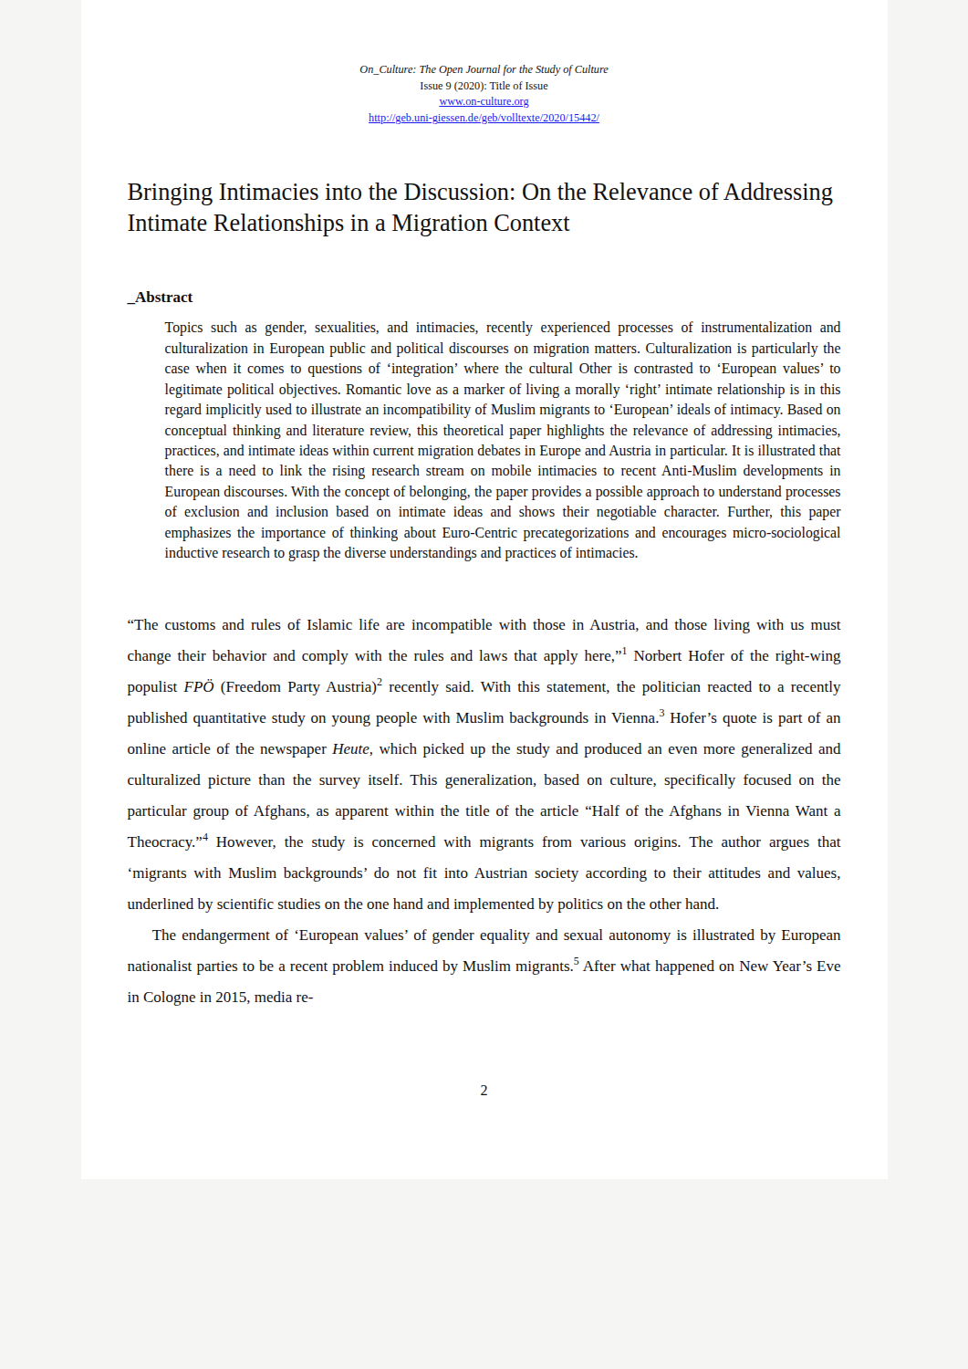On_Culture: The Open Journal for the Study of Culture
Issue 9 (2020): Title of Issue
www.on-culture.org
http://geb.uni-giessen.de/geb/volltexte/2020/15442/
Bringing Intimacies into the Discussion: On the Relevance of Addressing Intimate Relationships in a Migration Context
_Abstract
Topics such as gender, sexualities, and intimacies, recently experienced processes of instrumentalization and culturalization in European public and political discourses on migration matters. Culturalization is particularly the case when it comes to questions of ‘integration’ where the cultural Other is contrasted to ‘European values’ to legitimate political objectives. Romantic love as a marker of living a morally ‘right’ intimate relationship is in this regard implicitly used to illustrate an incompatibility of Muslim migrants to ‘European’ ideals of intimacy. Based on conceptual thinking and literature review, this theoretical paper highlights the relevance of addressing intimacies, practices, and intimate ideas within current migration debates in Europe and Austria in particular. It is illustrated that there is a need to link the rising research stream on mobile intimacies to recent Anti-Muslim developments in European discourses. With the concept of belonging, the paper provides a possible approach to understand processes of exclusion and inclusion based on intimate ideas and shows their negotiable character. Further, this paper emphasizes the importance of thinking about Euro-Centric precategorizations and encourages micro-sociological inductive research to grasp the diverse understandings and practices of intimacies.
“The customs and rules of Islamic life are incompatible with those in Austria, and those living with us must change their behavior and comply with the rules and laws that apply here,”1 Norbert Hofer of the right-wing populist FPÖ (Freedom Party Austria)2 recently said. With this statement, the politician reacted to a recently published quantitative study on young people with Muslim backgrounds in Vienna.3 Hofer’s quote is part of an online article of the newspaper Heute, which picked up the study and produced an even more generalized and culturalized picture than the survey itself. This generalization, based on culture, specifically focused on the particular group of Afghans, as apparent within the title of the article “Half of the Afghans in Vienna Want a Theocracy.”4 However, the study is concerned with migrants from various origins. The author argues that ‘migrants with Muslim backgrounds’ do not fit into Austrian society according to their attitudes and values, underlined by scientific studies on the one hand and implemented by politics on the other hand.
The endangerment of ‘European values’ of gender equality and sexual autonomy is illustrated by European nationalist parties to be a recent problem induced by Muslim migrants.5 After what happened on New Year’s Eve in Cologne in 2015, media re-
2